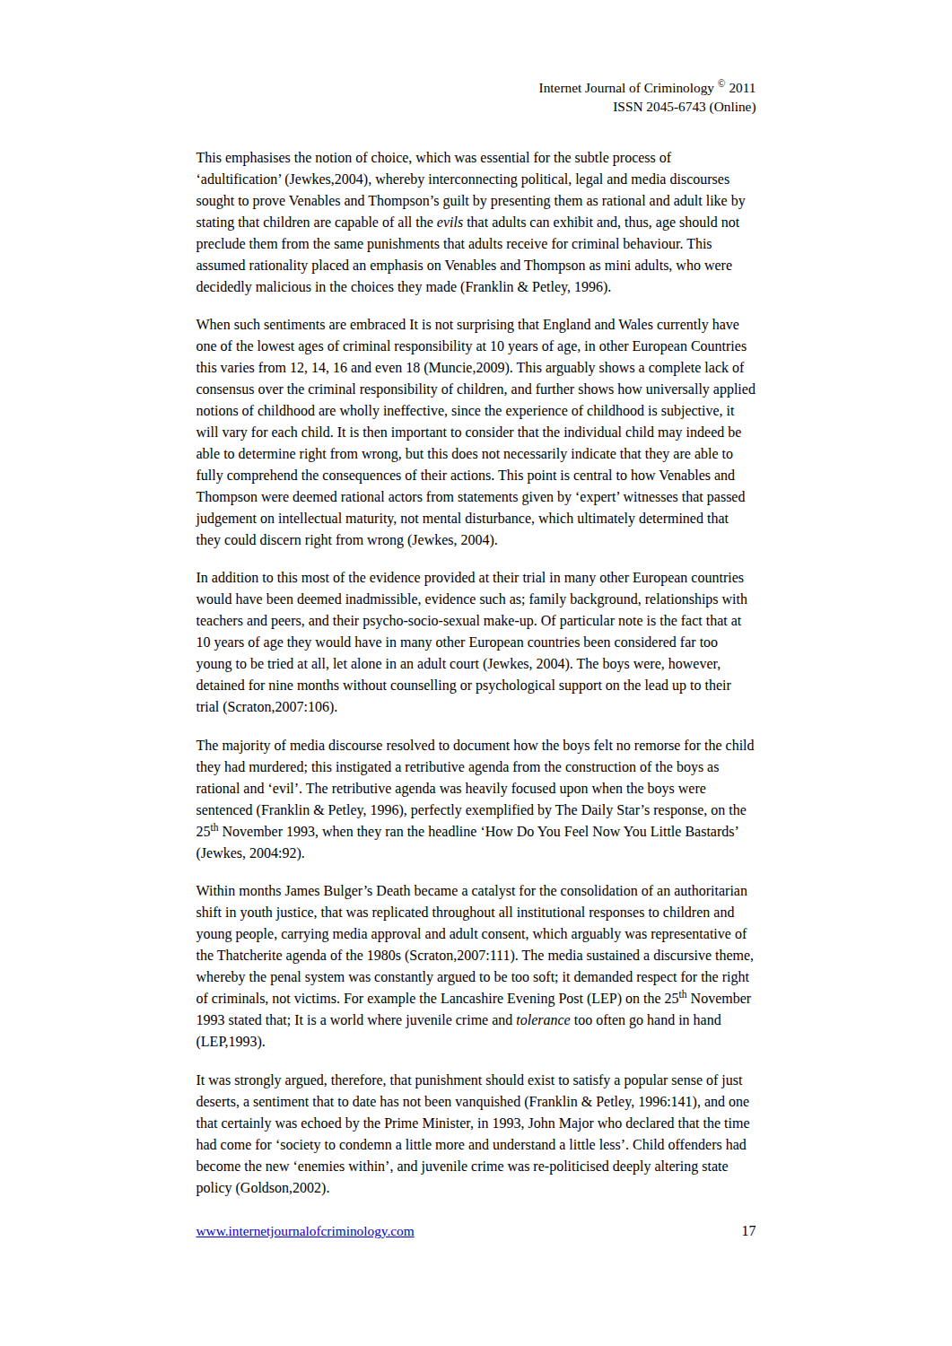Internet Journal of Criminology © 2011
ISSN 2045-6743 (Online)
This emphasises the notion of choice, which was essential for the subtle process of ‘adultification’ (Jewkes,2004), whereby interconnecting political, legal and media discourses sought to prove Venables and Thompson’s guilt by presenting them as rational and adult like by stating that children are capable of all the evils that adults can exhibit and, thus, age should not preclude them from the same punishments that adults receive for criminal behaviour. This assumed rationality placed an emphasis on Venables and Thompson as mini adults, who were decidedly malicious in the choices they made (Franklin & Petley, 1996).
When such sentiments are embraced It is not surprising that England and Wales currently have one of the lowest ages of criminal responsibility at 10 years of age, in other European Countries this varies from 12, 14, 16 and even 18 (Muncie,2009). This arguably shows a complete lack of consensus over the criminal responsibility of children, and further shows how universally applied notions of childhood are wholly ineffective, since the experience of childhood is subjective, it will vary for each child. It is then important to consider that the individual child may indeed be able to determine right from wrong, but this does not necessarily indicate that they are able to fully comprehend the consequences of their actions. This point is central to how Venables and Thompson were deemed rational actors from statements given by ‘expert’ witnesses that passed judgement on intellectual maturity, not mental disturbance, which ultimately determined that they could discern right from wrong (Jewkes, 2004).
In addition to this most of the evidence provided at their trial in many other European countries would have been deemed inadmissible, evidence such as; family background, relationships with teachers and peers, and their psycho-socio-sexual make-up. Of particular note is the fact that at 10 years of age they would have in many other European countries been considered far too young to be tried at all, let alone in an adult court (Jewkes, 2004). The boys were, however, detained for nine months without counselling or psychological support on the lead up to their trial (Scraton,2007:106).
The majority of media discourse resolved to document how the boys felt no remorse for the child they had murdered; this instigated a retributive agenda from the construction of the boys as rational and ‘evil’. The retributive agenda was heavily focused upon when the boys were sentenced (Franklin & Petley, 1996), perfectly exemplified by The Daily Star’s response, on the 25th November 1993, when they ran the headline ‘How Do You Feel Now You Little Bastards’ (Jewkes, 2004:92).
Within months James Bulger’s Death became a catalyst for the consolidation of an authoritarian shift in youth justice, that was replicated throughout all institutional responses to children and young people, carrying media approval and adult consent, which arguably was representative of the Thatcherite agenda of the 1980s (Scraton,2007:111). The media sustained a discursive theme, whereby the penal system was constantly argued to be too soft; it demanded respect for the right of criminals, not victims. For example the Lancashire Evening Post (LEP) on the 25th November 1993 stated that; It is a world where juvenile crime and tolerance too often go hand in hand (LEP,1993).
It was strongly argued, therefore, that punishment should exist to satisfy a popular sense of just deserts, a sentiment that to date has not been vanquished (Franklin & Petley, 1996:141), and one that certainly was echoed by the Prime Minister, in 1993, John Major who declared that the time had come for ‘society to condemn a little more and understand a little less’. Child offenders had become the new ‘enemies within’, and juvenile crime was re-politicised deeply altering state policy (Goldson,2002).
www.internetjournalofcriminology.com 17